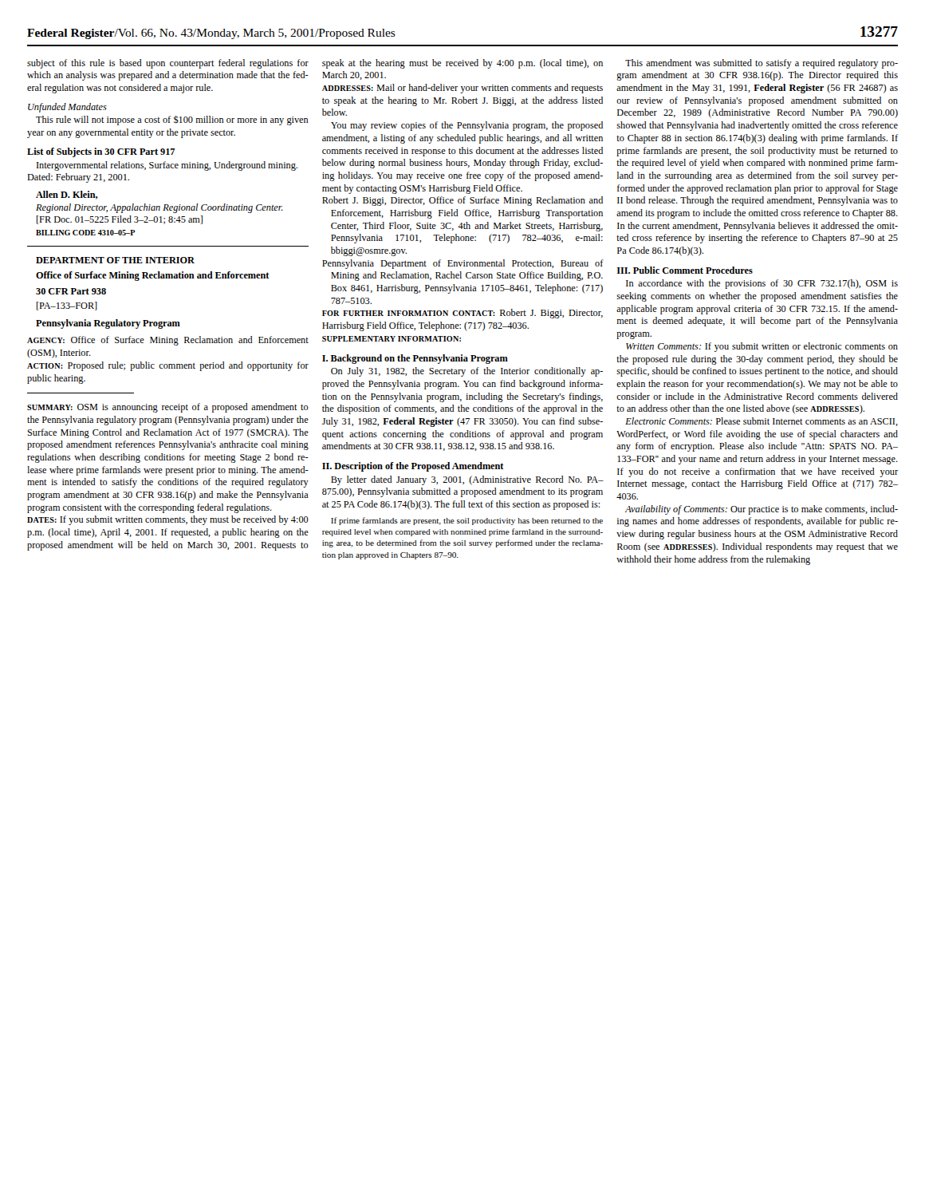Federal Register/Vol. 66, No. 43/Monday, March 5, 2001/Proposed Rules
13277
subject of this rule is based upon counterpart federal regulations for which an analysis was prepared and a determination made that the federal regulation was not considered a major rule.
Unfunded Mandates
This rule will not impose a cost of $100 million or more in any given year on any governmental entity or the private sector.
List of Subjects in 30 CFR Part 917
Intergovernmental relations, Surface mining, Underground mining.
Dated: February 21, 2001.
Allen D. Klein,
Regional Director, Appalachian Regional Coordinating Center.
[FR Doc. 01–5225 Filed 3–2–01; 8:45 am]
BILLING CODE 4310–05–P
DEPARTMENT OF THE INTERIOR
Office of Surface Mining Reclamation and Enforcement
30 CFR Part 938
[PA–133–FOR]
Pennsylvania Regulatory Program
AGENCY: Office of Surface Mining Reclamation and Enforcement (OSM), Interior.
ACTION: Proposed rule; public comment period and opportunity for public hearing.
SUMMARY: OSM is announcing receipt of a proposed amendment to the Pennsylvania regulatory program (Pennsylvania program) under the Surface Mining Control and Reclamation Act of 1977 (SMCRA). The proposed amendment references Pennsylvania's anthracite coal mining regulations when describing conditions for meeting Stage 2 bond release where prime farmlands were present prior to mining. The amendment is intended to satisfy the conditions of the required regulatory program amendment at 30 CFR 938.16(p) and make the Pennsylvania program consistent with the corresponding federal regulations.
DATES: If you submit written comments, they must be received by 4:00 p.m. (local time), April 4, 2001. If requested, a public hearing on the proposed amendment will be held on March 30, 2001. Requests to speak at the hearing must be received by 4:00 p.m. (local time), on March 20, 2001.
ADDRESSES: Mail or hand-deliver your written comments and requests to speak at the hearing to Mr. Robert J. Biggi, at the address listed below.
You may review copies of the Pennsylvania program, the proposed amendment, a listing of any scheduled public hearings, and all written comments received in response to this document at the addresses listed below during normal business hours, Monday through Friday, excluding holidays. You may receive one free copy of the proposed amendment by contacting OSM's Harrisburg Field Office.
Robert J. Biggi, Director, Office of Surface Mining Reclamation and Enforcement, Harrisburg Field Office, Harrisburg Transportation Center, Third Floor, Suite 3C, 4th and Market Streets, Harrisburg, Pennsylvania 17101, Telephone: (717) 782–4036, e-mail: bbiggi@osmre.gov.
Pennsylvania Department of Environmental Protection, Bureau of Mining and Reclamation, Rachel Carson State Office Building, P.O. Box 8461, Harrisburg, Pennsylvania 17105–8461, Telephone: (717) 787–5103.
FOR FURTHER INFORMATION CONTACT: Robert J. Biggi, Director, Harrisburg Field Office, Telephone: (717) 782–4036.
SUPPLEMENTARY INFORMATION:
I. Background on the Pennsylvania Program
On July 31, 1982, the Secretary of the Interior conditionally approved the Pennsylvania program. You can find background information on the Pennsylvania program, including the Secretary's findings, the disposition of comments, and the conditions of the approval in the July 31, 1982, Federal Register (47 FR 33050). You can find subsequent actions concerning the conditions of approval and program amendments at 30 CFR 938.11, 938.12, 938.15 and 938.16.
II. Description of the Proposed Amendment
By letter dated January 3, 2001, (Administrative Record No. PA–875.00), Pennsylvania submitted a proposed amendment to its program at 25 PA Code 86.174(b)(3). The full text of this section as proposed is:
If prime farmlands are present, the soil productivity has been returned to the required level when compared with nonmined prime farmland in the surrounding area, to be determined from the soil survey performed under the reclamation plan approved in Chapters 87–90.
This amendment was submitted to satisfy a required regulatory program amendment at 30 CFR 938.16(p). The Director required this amendment in the May 31, 1991, Federal Register (56 FR 24687) as our review of Pennsylvania's proposed amendment submitted on December 22, 1989 (Administrative Record Number PA 790.00) showed that Pennsylvania had inadvertently omitted the cross reference to Chapter 88 in section 86.174(b)(3) dealing with prime farmlands. If prime farmlands are present, the soil productivity must be returned to the required level of yield when compared with nonmined prime farmland in the surrounding area as determined from the soil survey performed under the approved reclamation plan prior to approval for Stage II bond release. Through the required amendment, Pennsylvania was to amend its program to include the omitted cross reference to Chapter 88. In the current amendment, Pennsylvania believes it addressed the omitted cross reference by inserting the reference to Chapters 87–90 at 25 Pa Code 86.174(b)(3).
III. Public Comment Procedures
In accordance with the provisions of 30 CFR 732.17(h), OSM is seeking comments on whether the proposed amendment satisfies the applicable program approval criteria of 30 CFR 732.15. If the amendment is deemed adequate, it will become part of the Pennsylvania program.
Written Comments: If you submit written or electronic comments on the proposed rule during the 30-day comment period, they should be specific, should be confined to issues pertinent to the notice, and should explain the reason for your recommendation(s). We may not be able to consider or include in the Administrative Record comments delivered to an address other than the one listed above (see ADDRESSES).
Electronic Comments: Please submit Internet comments as an ASCII, WordPerfect, or Word file avoiding the use of special characters and any form of encryption. Please also include ''Attn: SPATS NO. PA–133–FOR'' and your name and return address in your Internet message. If you do not receive a confirmation that we have received your Internet message, contact the Harrisburg Field Office at (717) 782–4036.
Availability of Comments: Our practice is to make comments, including names and home addresses of respondents, available for public review during regular business hours at the OSM Administrative Record Room (see ADDRESSES). Individual respondents may request that we withhold their home address from the rulemaking